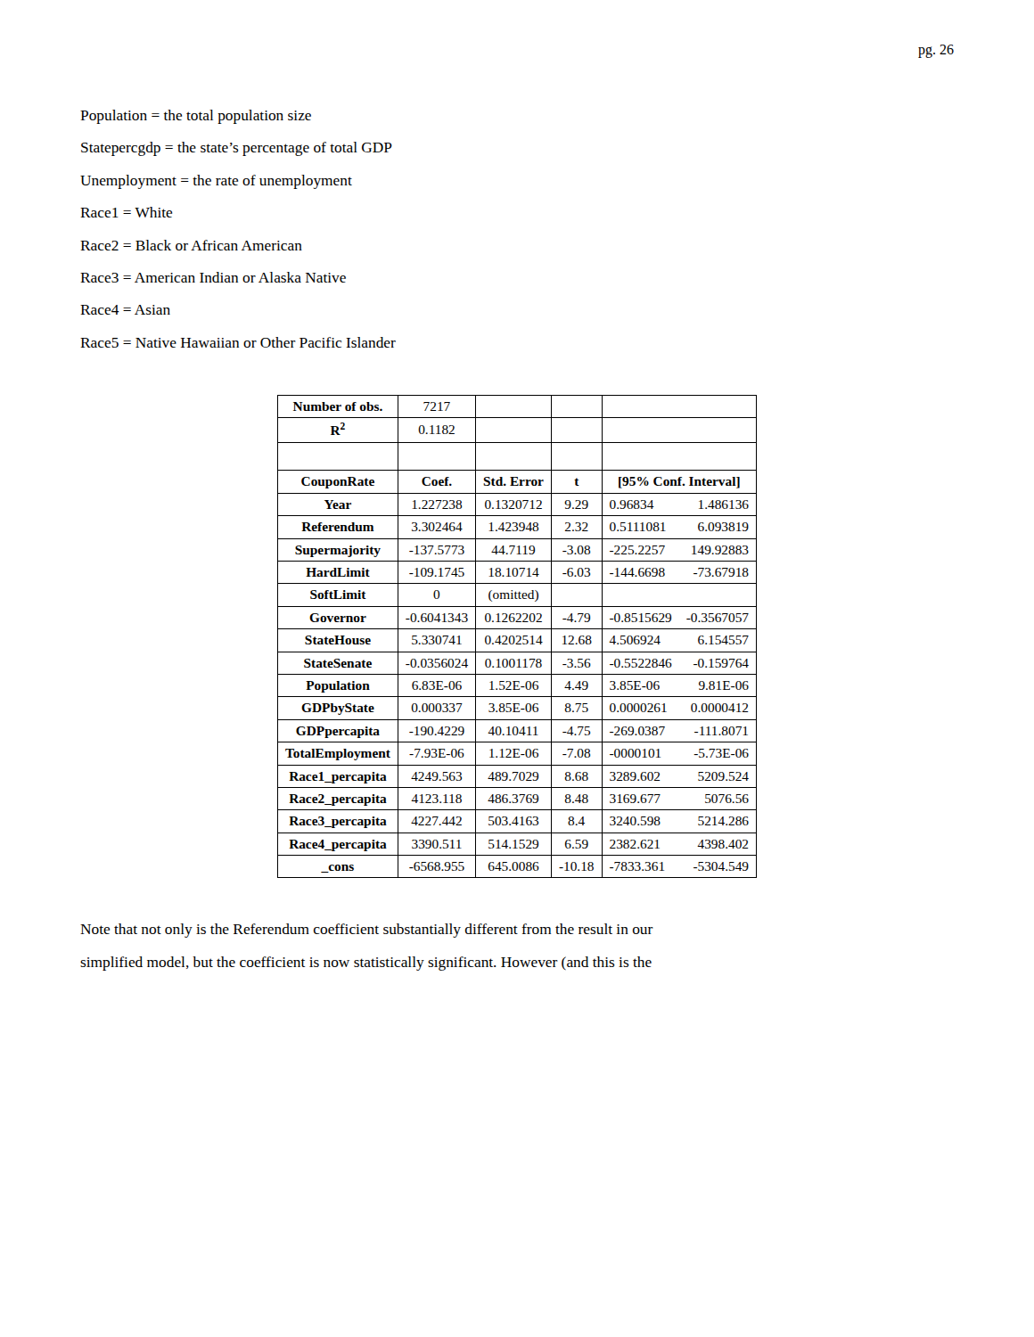pg. 26
Population = the total population size
Statepercgdp = the state’s percentage of total GDP
Unemployment = the rate of unemployment
Race1 = White
Race2 = Black or African American
Race3 = American Indian or Alaska Native
Race4 = Asian
Race5 = Native Hawaiian or Other Pacific Islander
| Number of obs. | 7217 | | | |
| R 2 | 0.1182 | | | |
| CouponRate | Coef. | Std. Error | t | [95% Conf. Interval] |
| Year | 1.227238 | 0.1320712 | 9.29 | 0.96834 | 1.486136 |
| Referendum | 3.302464 | 1.423948 | 2.32 | 0.5111081 | 6.093819 |
| Supermajority | -137.5773 | 44.7119 | -3.08 | -225.2257 | 149.92883 |
| HardLimit | -109.1745 | 18.10714 | -6.03 | -144.6698 | -73.67918 |
| SoftLimit | 0 | (omitted) | | | |
| Governor | -0.6041343 | 0.1262202 | -4.79 | -0.8515629 | -0.3567057 |
| StateHouse | 5.330741 | 0.4202514 | 12.68 | 4.506924 | 6.154557 |
| StateSenate | -0.0356024 | 0.1001178 | -3.56 | -0.5522846 | -0.159764 |
| Population | 6.83E-06 | 1.52E-06 | 4.49 | 3.85E-06 | 9.81E-06 |
| GDPbyState | 0.000337 | 3.85E-06 | 8.75 | 0.0000261 | 0.0000412 |
| GDPpercapita | -190.4229 | 40.10411 | -4.75 | -269.0387 | -111.8071 |
| TotalEmployment | -7.93E-06 | 1.12E-06 | -7.08 | -0000101 | -5.73E-06 |
| Race1_percapita | 4249.563 | 489.7029 | 8.68 | 3289.602 | 5209.524 |
| Race2_percapita | 4123.118 | 486.3769 | 8.48 | 3169.677 | 5076.56 |
| Race3_percapita | 4227.442 | 503.4163 | 8.4 | 3240.598 | 5214.286 |
| Race4_percapita | 3390.511 | 514.1529 | 6.59 | 2382.621 | 4398.402 |
| _cons | -6568.955 | 645.0086 | -10.18 | -7833.361 | -5304.549 |
Note that not only is the Referendum coefficient substantially different from the result in our
simplified model, but the coefficient is now statistically significant. However (and this is the